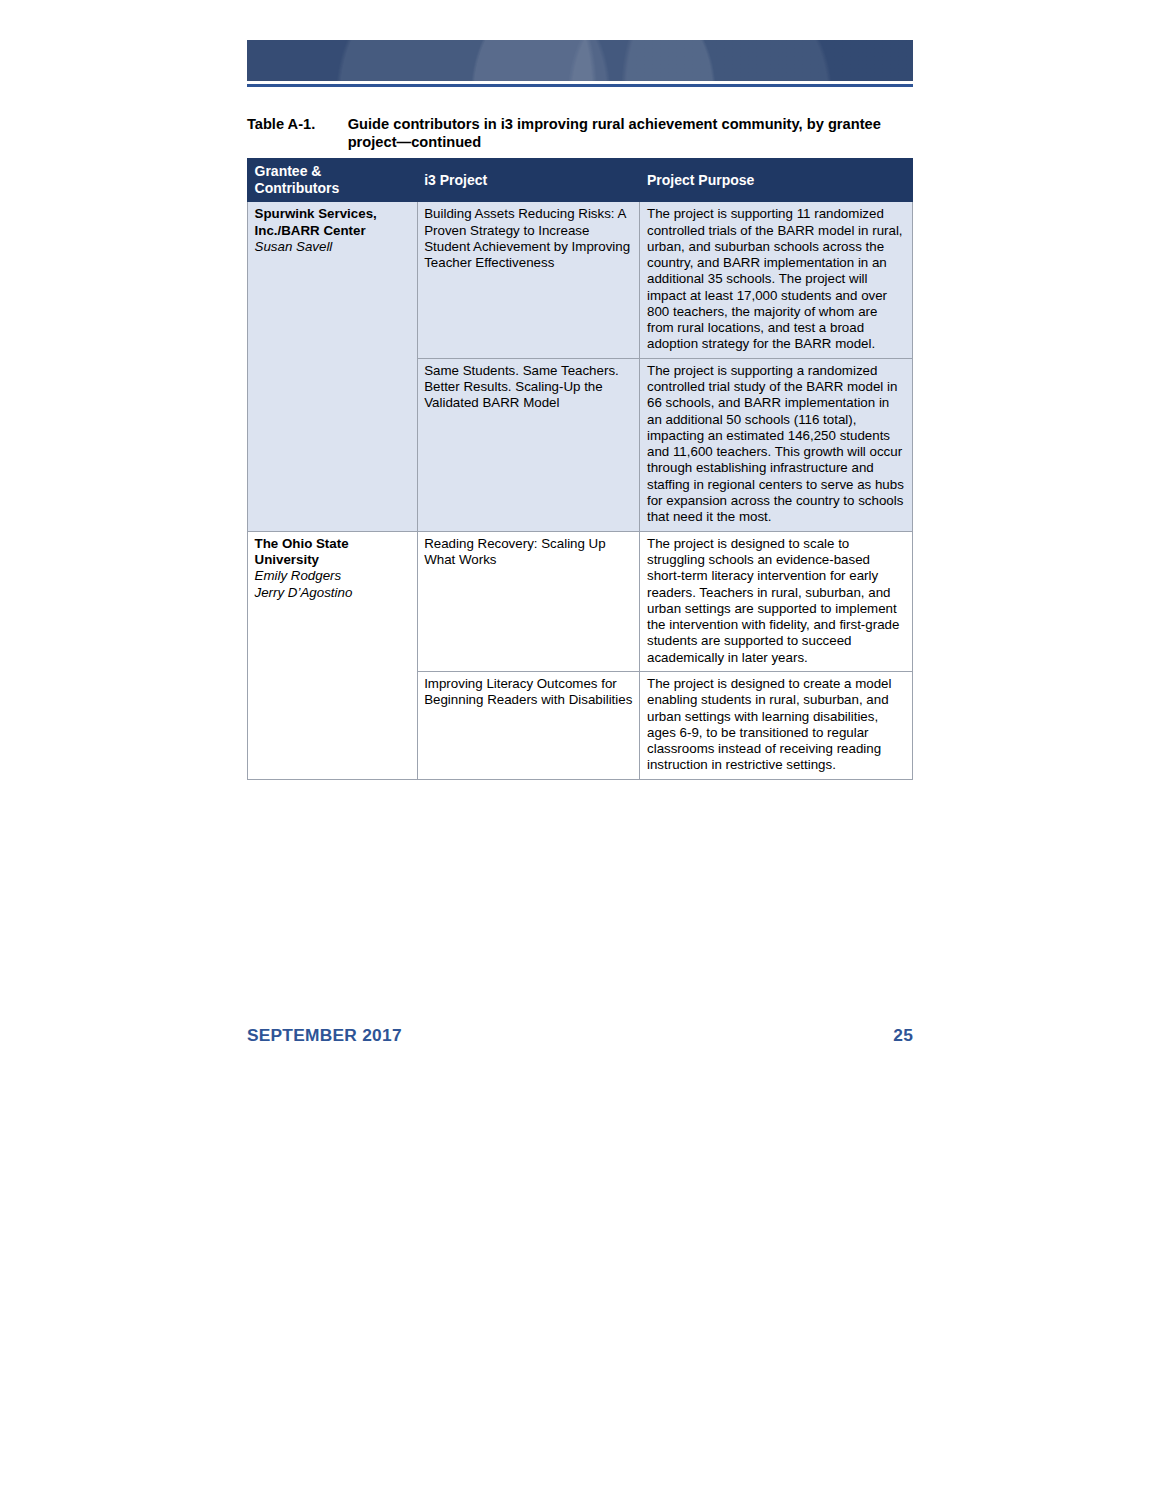Table A-1.
Guide contributors in i3 improving rural achievement community, by grantee project—continued
| Grantee & Contributors | i3 Project | Project Purpose |
| --- | --- | --- |
| Spurwink Services, Inc./BARR Center Susan Savell | Building Assets Reducing Risks: A Proven Strategy to Increase Student Achievement by Improving Teacher Effectiveness | The project is supporting 11 randomized controlled trials of the BARR model in rural, urban, and suburban schools across the country, and BARR implementation in an additional 35 schools. The project will impact at least 17,000 students and over 800 teachers, the majority of whom are from rural locations, and test a broad adoption strategy for the BARR model. |
| Same Students. Same Teachers. Better Results. Scaling-Up the Validated BARR Model | The project is supporting a randomized controlled trial study of the BARR model in 66 schools, and BARR implementation in an additional 50 schools (116 total), impacting an estimated 146,250 students and 11,600 teachers. This growth will occur through establishing infrastructure and staffing in regional centers to serve as hubs for expansion across the country to schools that need it the most. |
| The Ohio State University Emily Rodgers Jerry D’Agostino | Reading Recovery: Scaling Up What Works | The project is designed to scale to struggling schools an evidence-based short-term literacy intervention for early readers. Teachers in rural, suburban, and urban settings are supported to implement the intervention with fidelity, and first-grade students are supported to succeed academically in later years. |
| Improving Literacy Outcomes for Beginning Readers with Disabilities | The project is designed to create a model enabling students in rural, suburban, and urban settings with learning disabilities, ages 6-9, to be transitioned to regular classrooms instead of receiving reading instruction in restrictive settings. |
SEPTEMBER 2017
25